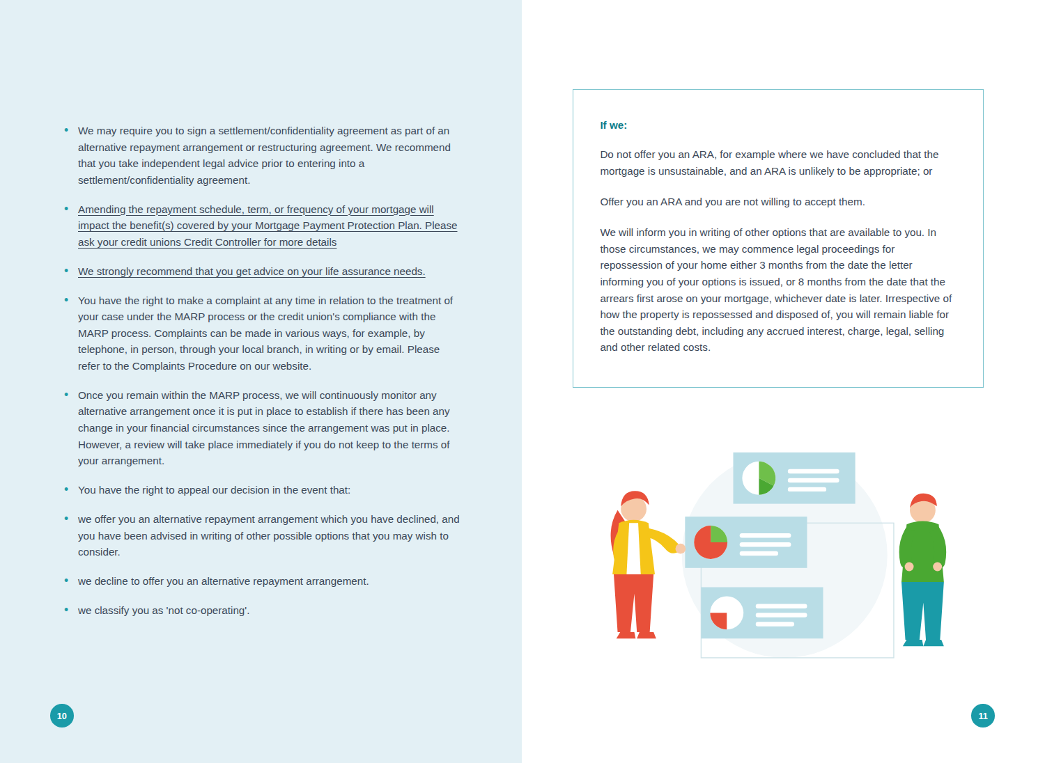We may require you to sign a settlement/confidentiality agreement as part of an alternative repayment arrangement or restructuring agreement. We recommend that you take independent legal advice prior to entering into a settlement/confidentiality agreement.
Amending the repayment schedule, term, or frequency of your mortgage will impact the benefit(s) covered by your Mortgage Payment Protection Plan. Please ask your credit unions Credit Controller for more details
We strongly recommend that you get advice on your life assurance needs.
You have the right to make a complaint at any time in relation to the treatment of your case under the MARP process or the credit union's compliance with the MARP process. Complaints can be made in various ways, for example, by telephone, in person, through your local branch, in writing or by email. Please refer to the Complaints Procedure on our website.
Once you remain within the MARP process, we will continuously monitor any alternative arrangement once it is put in place to establish if there has been any change in your financial circumstances since the arrangement was put in place. However, a review will take place immediately if you do not keep to the terms of your arrangement.
You have the right to appeal our decision in the event that:
we offer you an alternative repayment arrangement which you have declined, and you have been advised in writing of other possible options that you may wish to consider.
we decline to offer you an alternative repayment arrangement.
we classify you as 'not co-operating'.
10
If we:
Do not offer you an ARA, for example where we have concluded that the mortgage is unsustainable, and an ARA is unlikely to be appropriate; or
Offer you an ARA and you are not willing to accept them.
We will inform you in writing of other options that are available to you. In those circumstances, we may commence legal proceedings for repossession of your home either 3 months from the date the letter informing you of your options is issued, or 8 months from the date that the arrears first arose on your mortgage, whichever date is later. Irrespective of how the property is repossessed and disposed of, you will remain liable for the outstanding debt, including any accrued interest, charge, legal, selling and other related costs.
11